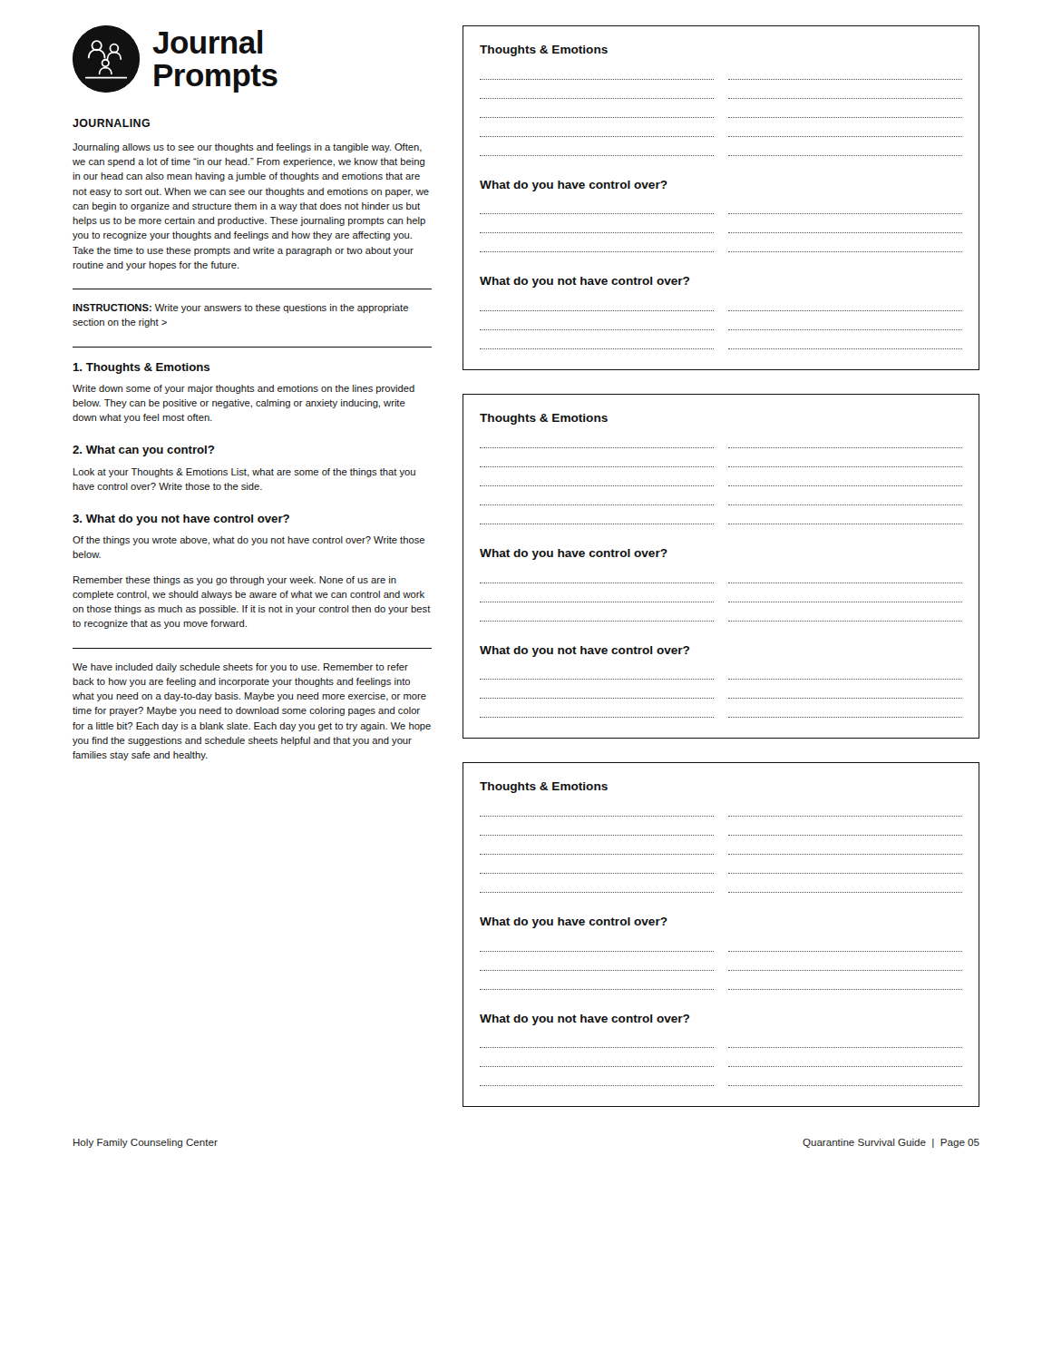Journal
Prompts
Journaling
Journaling allows us to see our thoughts and feelings in a tangible way. Often, we can spend a lot of time “in our head.” From experience, we know that being in our head can also mean having a jumble of thoughts and emotions that are not easy to sort out. When we can see our thoughts and emotions on paper, we can begin to organize and structure them in a way that does not hinder us but helps us to be more certain and productive. These journaling prompts can help you to recognize your thoughts and feelings and how they are affecting you. Take the time to use these prompts and write a paragraph or two about your routine and your hopes for the future.
INSTRUCTIONS: Write your answers to these questions in the appropriate section on the right >
1. Thoughts & Emotions
Write down some of your major thoughts and emotions on the lines provided below. They can be positive or negative, calming or anxiety inducing, write down what you feel most often.
2. What can you control?
Look at your Thoughts & Emotions List, what are some of the things that you have control over? Write those to the side.
3. What do you not have control over?
Of the things you wrote above, what do you not have control over? Write those below.
Remember these things as you go through your week. None of us are in complete control, we should always be aware of what we can control and work on those things as much as possible. If it is not in your control then do your best to recognize that as you move forward.
We have included daily schedule sheets for you to use. Remember to refer back to how you are feeling and incorporate your thoughts and feelings into what you need on a day-to-day basis. Maybe you need more exercise, or more time for prayer? Maybe you need to download some coloring pages and color for a little bit? Each day is a blank slate. Each day you get to try again. We hope you find the suggestions and schedule sheets helpful and that you and your families stay safe and healthy.
Thoughts & Emotions
What do you have control over?
What do you not have control over?
Thoughts & Emotions
What do you have control over?
What do you not have control over?
Thoughts & Emotions
What do you have control over?
What do you not have control over?
Holy Family Counseling Center
Quarantine Survival Guide | Page 05